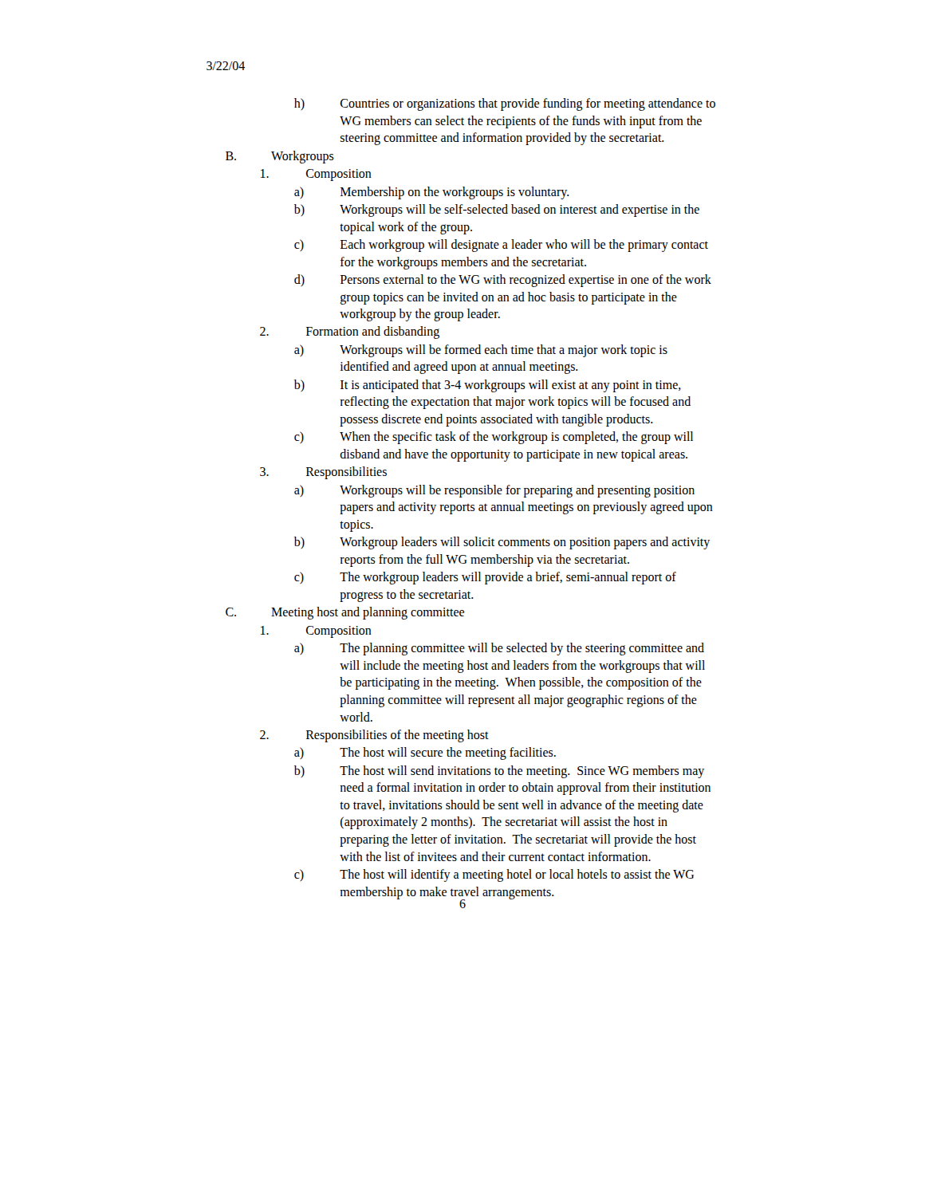3/22/04
h) Countries or organizations that provide funding for meeting attendance to WG members can select the recipients of the funds with input from the steering committee and information provided by the secretariat.
B. Workgroups
1. Composition
a) Membership on the workgroups is voluntary.
b) Workgroups will be self-selected based on interest and expertise in the topical work of the group.
c) Each workgroup will designate a leader who will be the primary contact for the workgroups members and the secretariat.
d) Persons external to the WG with recognized expertise in one of the work group topics can be invited on an ad hoc basis to participate in the workgroup by the group leader.
2. Formation and disbanding
a) Workgroups will be formed each time that a major work topic is identified and agreed upon at annual meetings.
b) It is anticipated that 3-4 workgroups will exist at any point in time, reflecting the expectation that major work topics will be focused and possess discrete end points associated with tangible products.
c) When the specific task of the workgroup is completed, the group will disband and have the opportunity to participate in new topical areas.
3. Responsibilities
a) Workgroups will be responsible for preparing and presenting position papers and activity reports at annual meetings on previously agreed upon topics.
b) Workgroup leaders will solicit comments on position papers and activity reports from the full WG membership via the secretariat.
c) The workgroup leaders will provide a brief, semi-annual report of progress to the secretariat.
C. Meeting host and planning committee
1. Composition
a) The planning committee will be selected by the steering committee and will include the meeting host and leaders from the workgroups that will be participating in the meeting. When possible, the composition of the planning committee will represent all major geographic regions of the world.
2. Responsibilities of the meeting host
a) The host will secure the meeting facilities.
b) The host will send invitations to the meeting. Since WG members may need a formal invitation in order to obtain approval from their institution to travel, invitations should be sent well in advance of the meeting date (approximately 2 months). The secretariat will assist the host in preparing the letter of invitation. The secretariat will provide the host with the list of invitees and their current contact information.
c) The host will identify a meeting hotel or local hotels to assist the WG membership to make travel arrangements.
6